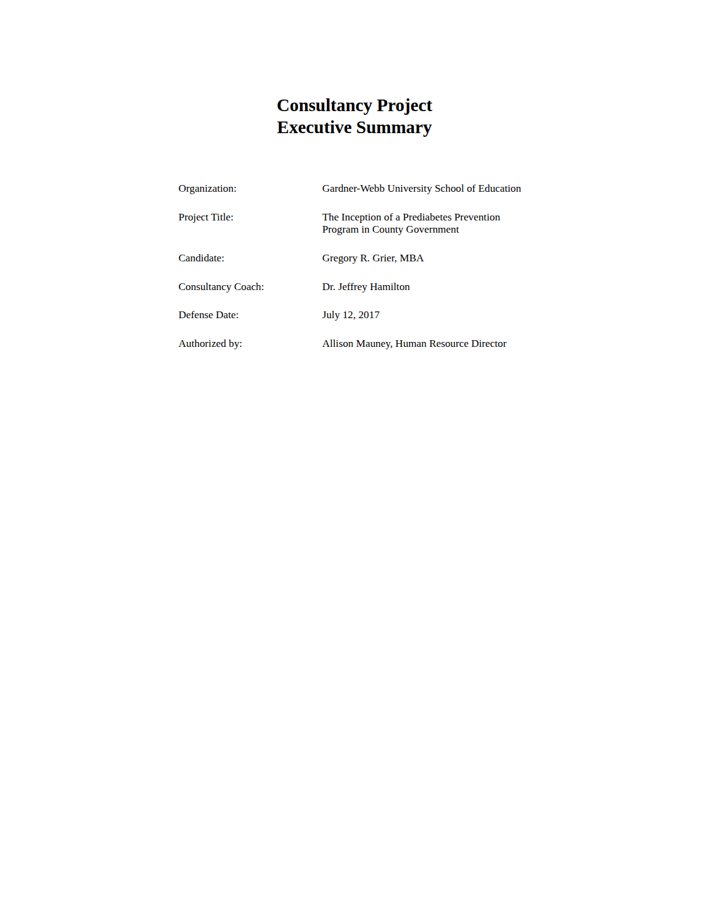Consultancy Project
Executive Summary
| Organization: | Gardner-Webb University School of Education |
| Project Title: | The Inception of a Prediabetes Prevention Program in County Government |
| Candidate: | Gregory R. Grier, MBA |
| Consultancy Coach: | Dr. Jeffrey Hamilton |
| Defense Date: | July 12, 2017 |
| Authorized by: | Allison Mauney, Human Resource Director |